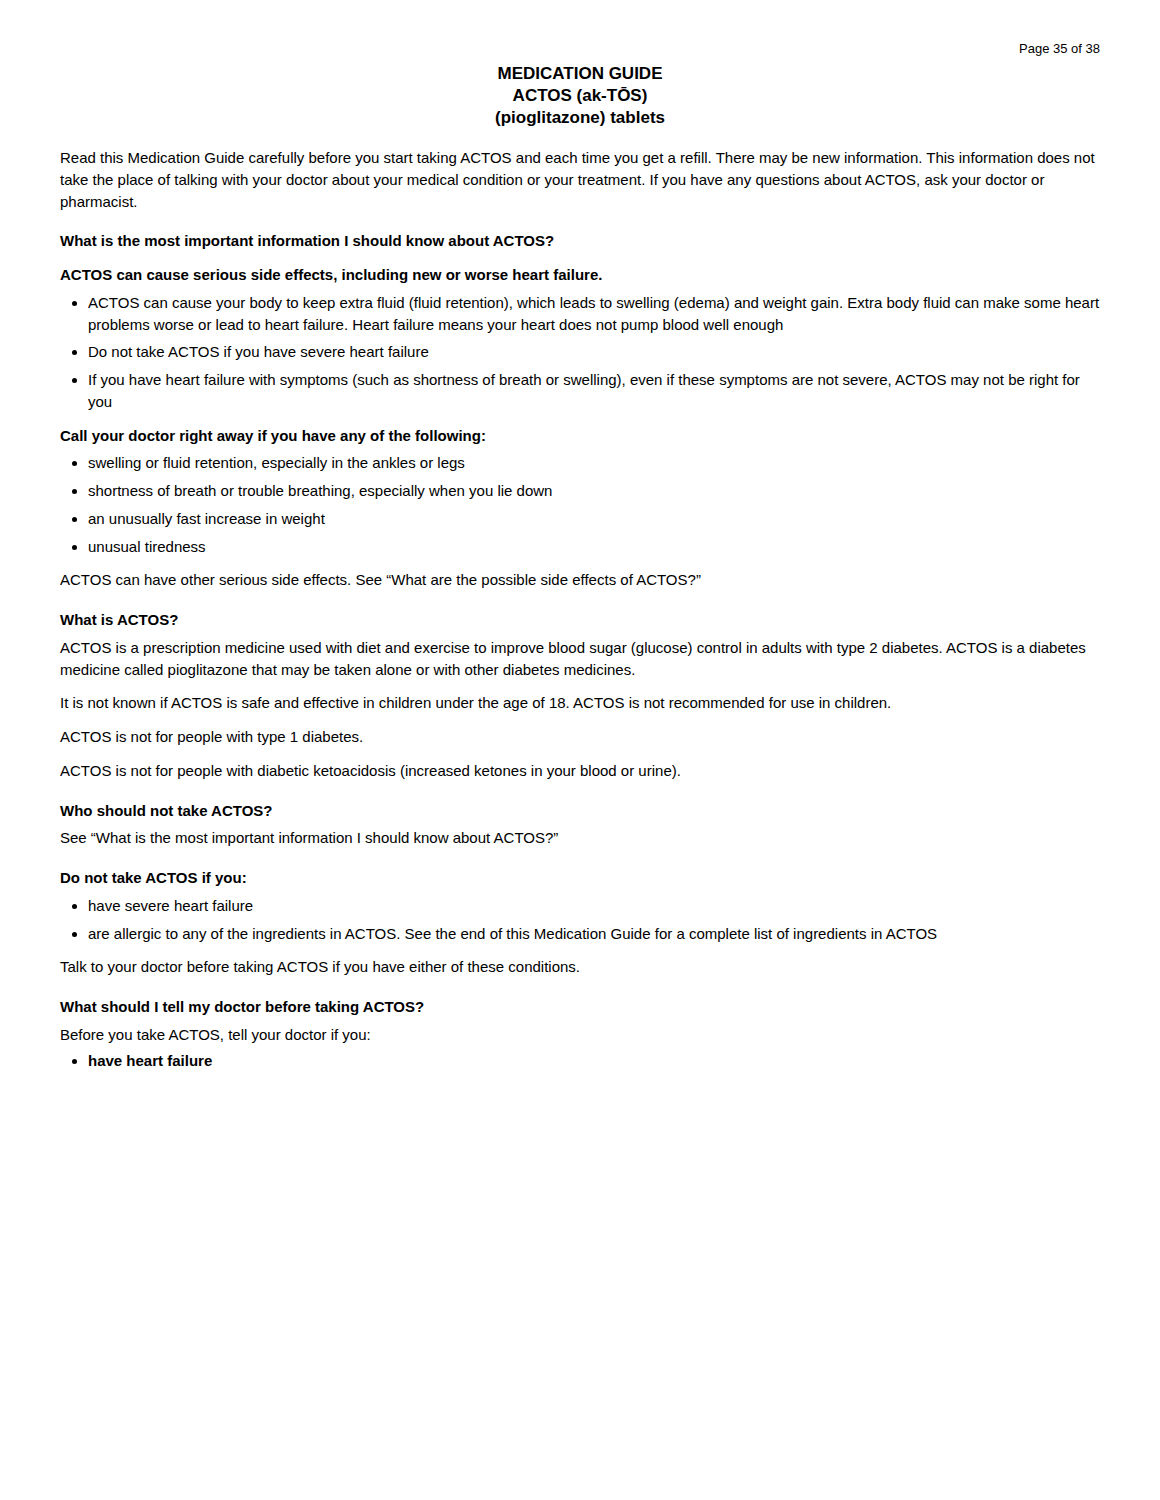Page 35 of 38
MEDICATION GUIDE
ACTOS (ak-TŌS)
(pioglitazone) tablets
Read this Medication Guide carefully before you start taking ACTOS and each time you get a refill. There may be new information. This information does not take the place of talking with your doctor about your medical condition or your treatment. If you have any questions about ACTOS, ask your doctor or pharmacist.
What is the most important information I should know about ACTOS?
ACTOS can cause serious side effects, including new or worse heart failure.
ACTOS can cause your body to keep extra fluid (fluid retention), which leads to swelling (edema) and weight gain. Extra body fluid can make some heart problems worse or lead to heart failure. Heart failure means your heart does not pump blood well enough
Do not take ACTOS if you have severe heart failure
If you have heart failure with symptoms (such as shortness of breath or swelling), even if these symptoms are not severe, ACTOS may not be right for you
Call your doctor right away if you have any of the following:
swelling or fluid retention, especially in the ankles or legs
shortness of breath or trouble breathing, especially when you lie down
an unusually fast increase in weight
unusual tiredness
ACTOS can have other serious side effects. See “What are the possible side effects of ACTOS?”
What is ACTOS?
ACTOS is a prescription medicine used with diet and exercise to improve blood sugar (glucose) control in adults with type 2 diabetes. ACTOS is a diabetes medicine called pioglitazone that may be taken alone or with other diabetes medicines.
It is not known if ACTOS is safe and effective in children under the age of 18. ACTOS is not recommended for use in children.
ACTOS is not for people with type 1 diabetes.
ACTOS is not for people with diabetic ketoacidosis (increased ketones in your blood or urine).
Who should not take ACTOS?
See “What is the most important information I should know about ACTOS?”
Do not take ACTOS if you:
have severe heart failure
are allergic to any of the ingredients in ACTOS. See the end of this Medication Guide for a complete list of ingredients in ACTOS
Talk to your doctor before taking ACTOS if you have either of these conditions.
What should I tell my doctor before taking ACTOS?
Before you take ACTOS, tell your doctor if you:
have heart failure